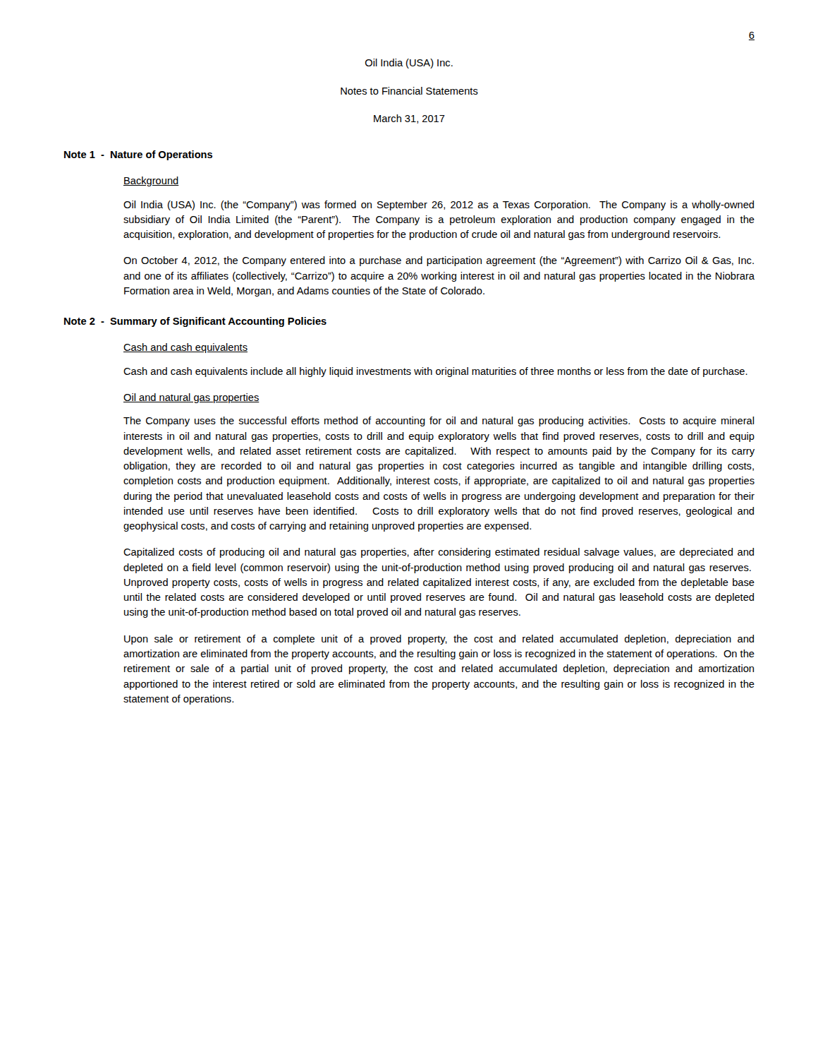6
Oil India (USA) Inc.
Notes to Financial Statements
March 31, 2017
Note 1 - Nature of Operations
Background
Oil India (USA) Inc. (the “Company”) was formed on September 26, 2012 as a Texas Corporation. The Company is a wholly-owned subsidiary of Oil India Limited (the “Parent”). The Company is a petroleum exploration and production company engaged in the acquisition, exploration, and development of properties for the production of crude oil and natural gas from underground reservoirs.
On October 4, 2012, the Company entered into a purchase and participation agreement (the “Agreement”) with Carrizo Oil & Gas, Inc. and one of its affiliates (collectively, “Carrizo”) to acquire a 20% working interest in oil and natural gas properties located in the Niobrara Formation area in Weld, Morgan, and Adams counties of the State of Colorado.
Note 2 - Summary of Significant Accounting Policies
Cash and cash equivalents
Cash and cash equivalents include all highly liquid investments with original maturities of three months or less from the date of purchase.
Oil and natural gas properties
The Company uses the successful efforts method of accounting for oil and natural gas producing activities. Costs to acquire mineral interests in oil and natural gas properties, costs to drill and equip exploratory wells that find proved reserves, costs to drill and equip development wells, and related asset retirement costs are capitalized. With respect to amounts paid by the Company for its carry obligation, they are recorded to oil and natural gas properties in cost categories incurred as tangible and intangible drilling costs, completion costs and production equipment. Additionally, interest costs, if appropriate, are capitalized to oil and natural gas properties during the period that unevaluated leasehold costs and costs of wells in progress are undergoing development and preparation for their intended use until reserves have been identified. Costs to drill exploratory wells that do not find proved reserves, geological and geophysical costs, and costs of carrying and retaining unproved properties are expensed.
Capitalized costs of producing oil and natural gas properties, after considering estimated residual salvage values, are depreciated and depleted on a field level (common reservoir) using the unit-of-production method using proved producing oil and natural gas reserves. Unproved property costs, costs of wells in progress and related capitalized interest costs, if any, are excluded from the depletable base until the related costs are considered developed or until proved reserves are found. Oil and natural gas leasehold costs are depleted using the unit-of-production method based on total proved oil and natural gas reserves.
Upon sale or retirement of a complete unit of a proved property, the cost and related accumulated depletion, depreciation and amortization are eliminated from the property accounts, and the resulting gain or loss is recognized in the statement of operations. On the retirement or sale of a partial unit of proved property, the cost and related accumulated depletion, depreciation and amortization apportioned to the interest retired or sold are eliminated from the property accounts, and the resulting gain or loss is recognized in the statement of operations.